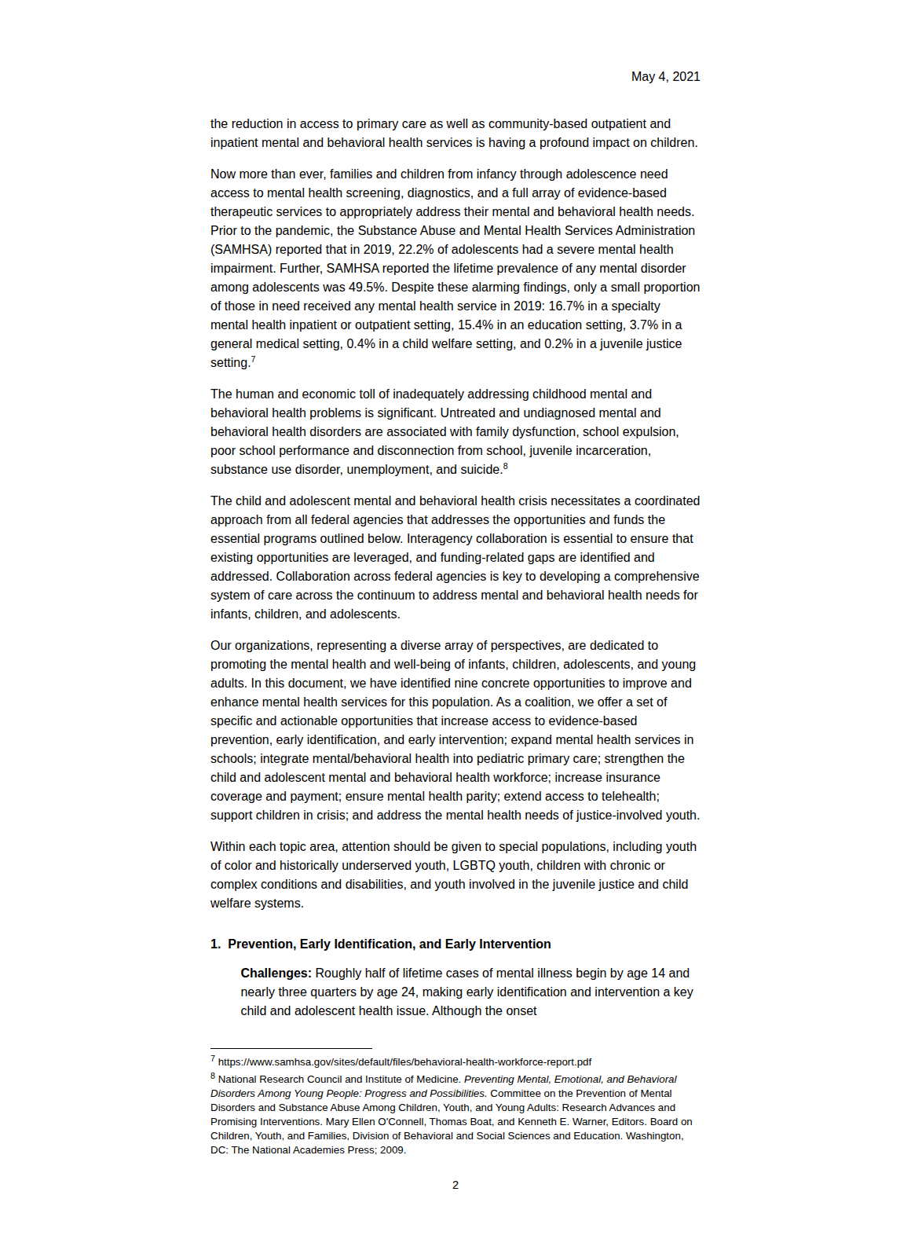May 4, 2021
the reduction in access to primary care as well as community-based outpatient and inpatient mental and behavioral health services is having a profound impact on children.
Now more than ever, families and children from infancy through adolescence need access to mental health screening, diagnostics, and a full array of evidence-based therapeutic services to appropriately address their mental and behavioral health needs. Prior to the pandemic, the Substance Abuse and Mental Health Services Administration (SAMHSA) reported that in 2019, 22.2% of adolescents had a severe mental health impairment. Further, SAMHSA reported the lifetime prevalence of any mental disorder among adolescents was 49.5%. Despite these alarming findings, only a small proportion of those in need received any mental health service in 2019: 16.7% in a specialty mental health inpatient or outpatient setting, 15.4% in an education setting, 3.7% in a general medical setting, 0.4% in a child welfare setting, and 0.2% in a juvenile justice setting.7
The human and economic toll of inadequately addressing childhood mental and behavioral health problems is significant. Untreated and undiagnosed mental and behavioral health disorders are associated with family dysfunction, school expulsion, poor school performance and disconnection from school, juvenile incarceration, substance use disorder, unemployment, and suicide.8
The child and adolescent mental and behavioral health crisis necessitates a coordinated approach from all federal agencies that addresses the opportunities and funds the essential programs outlined below. Interagency collaboration is essential to ensure that existing opportunities are leveraged, and funding-related gaps are identified and addressed. Collaboration across federal agencies is key to developing a comprehensive system of care across the continuum to address mental and behavioral health needs for infants, children, and adolescents.
Our organizations, representing a diverse array of perspectives, are dedicated to promoting the mental health and well-being of infants, children, adolescents, and young adults. In this document, we have identified nine concrete opportunities to improve and enhance mental health services for this population. As a coalition, we offer a set of specific and actionable opportunities that increase access to evidence-based prevention, early identification, and early intervention; expand mental health services in schools; integrate mental/behavioral health into pediatric primary care; strengthen the child and adolescent mental and behavioral health workforce; increase insurance coverage and payment; ensure mental health parity; extend access to telehealth; support children in crisis; and address the mental health needs of justice-involved youth.
Within each topic area, attention should be given to special populations, including youth of color and historically underserved youth, LGBTQ youth, children with chronic or complex conditions and disabilities, and youth involved in the juvenile justice and child welfare systems.
1. Prevention, Early Identification, and Early Intervention
Challenges: Roughly half of lifetime cases of mental illness begin by age 14 and nearly three quarters by age 24, making early identification and intervention a key child and adolescent health issue. Although the onset
7 https://www.samhsa.gov/sites/default/files/behavioral-health-workforce-report.pdf
8 National Research Council and Institute of Medicine. Preventing Mental, Emotional, and Behavioral Disorders Among Young People: Progress and Possibilities. Committee on the Prevention of Mental Disorders and Substance Abuse Among Children, Youth, and Young Adults: Research Advances and Promising Interventions. Mary Ellen O'Connell, Thomas Boat, and Kenneth E. Warner, Editors. Board on Children, Youth, and Families, Division of Behavioral and Social Sciences and Education. Washington, DC: The National Academies Press; 2009.
2